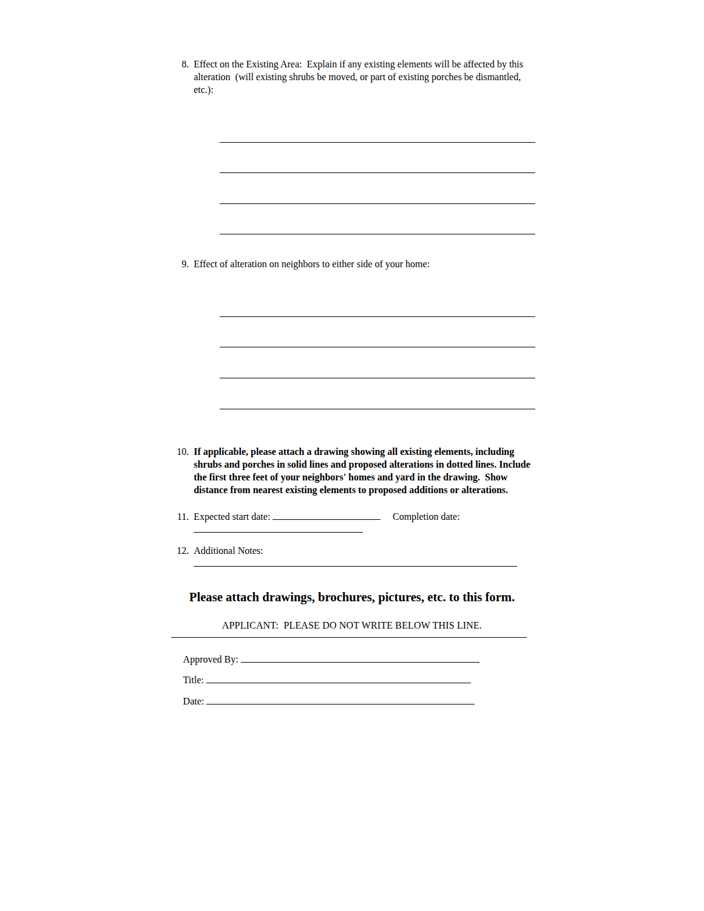8. Effect on the Existing Area: Explain if any existing elements will be affected by this alteration (will existing shrubs be moved, or part of existing porches be dismantled, etc.):
9. Effect of alteration on neighbors to either side of your home:
10. If applicable, please attach a drawing showing all existing elements, including shrubs and porches in solid lines and proposed alterations in dotted lines. Include the first three feet of your neighbors' homes and yard in the drawing. Show distance from nearest existing elements to proposed additions or alterations.
11. Expected start date: Completion date:
12. Additional Notes:
Please attach drawings, brochures, pictures, etc. to this form.
APPLICANT: PLEASE DO NOT WRITE BELOW THIS LINE.
Approved By:
Title:
Date: